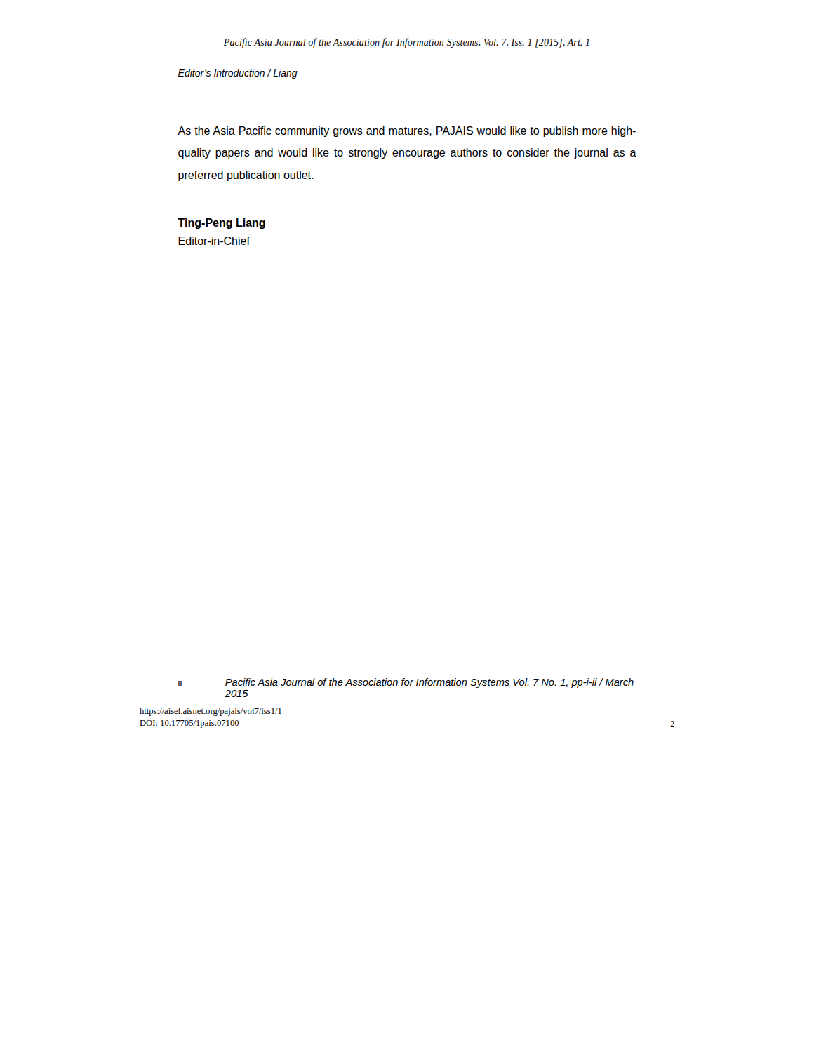Pacific Asia Journal of the Association for Information Systems, Vol. 7, Iss. 1 [2015], Art. 1
Editor’s Introduction / Liang
As the Asia Pacific community grows and matures, PAJAIS would like to publish more high-quality papers and would like to strongly encourage authors to consider the journal as a preferred publication outlet.
Ting-Peng Liang
Editor-in-Chief
ii Pacific Asia Journal of the Association for Information Systems Vol. 7 No. 1, pp-i-ii / March 2015
https://aisel.aisnet.org/pajais/vol7/iss1/1 DOI: 10.17705/1pais.07100
2